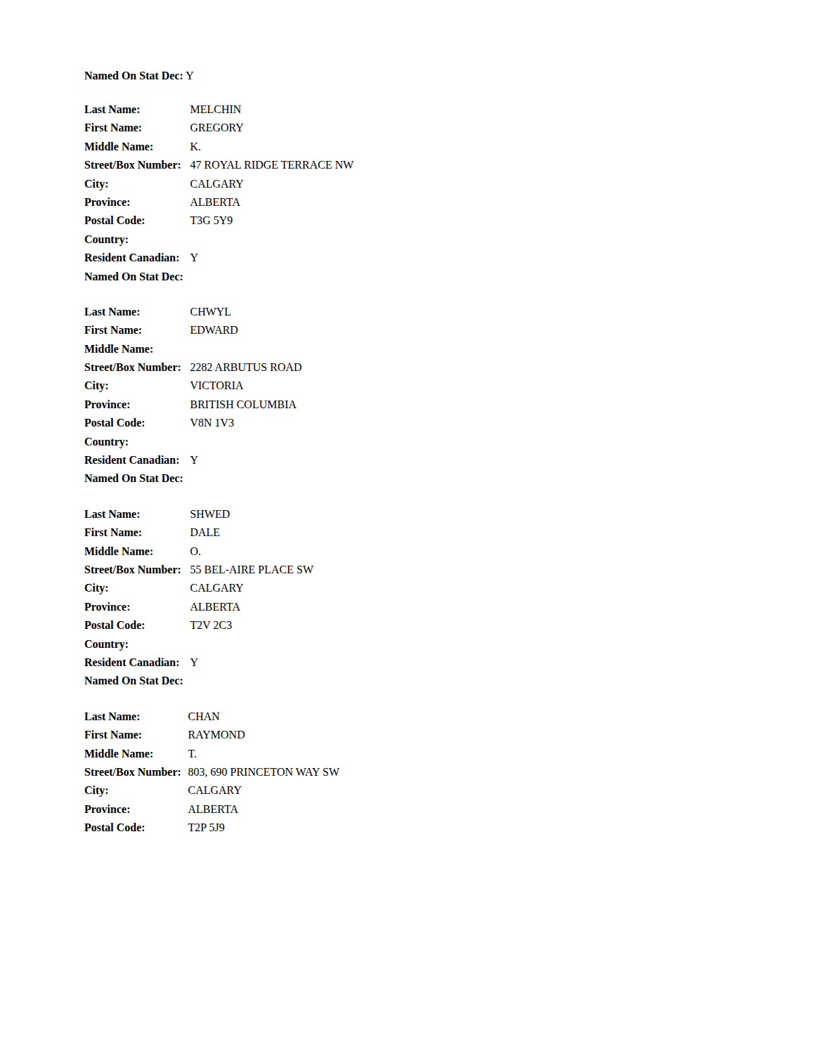Named On Stat Dec: Y
| Last Name: | MELCHIN |
| First Name: | GREGORY |
| Middle Name: | K. |
| Street/Box Number: | 47 ROYAL RIDGE TERRACE NW |
| City: | CALGARY |
| Province: | ALBERTA |
| Postal Code: | T3G 5Y9 |
| Country: | |
| Resident Canadian: | Y |
| Named On Stat Dec: | |
| Last Name: | CHWYL |
| First Name: | EDWARD |
| Middle Name: | |
| Street/Box Number: | 2282 ARBUTUS ROAD |
| City: | VICTORIA |
| Province: | BRITISH COLUMBIA |
| Postal Code: | V8N 1V3 |
| Country: | |
| Resident Canadian: | Y |
| Named On Stat Dec: | |
| Last Name: | SHWED |
| First Name: | DALE |
| Middle Name: | O. |
| Street/Box Number: | 55 BEL-AIRE PLACE SW |
| City: | CALGARY |
| Province: | ALBERTA |
| Postal Code: | T2V 2C3 |
| Country: | |
| Resident Canadian: | Y |
| Named On Stat Dec: | |
| Last Name: | CHAN |
| First Name: | RAYMOND |
| Middle Name: | T. |
| Street/Box Number: | 803, 690 PRINCETON WAY SW |
| City: | CALGARY |
| Province: | ALBERTA |
| Postal Code: | T2P 5J9 |